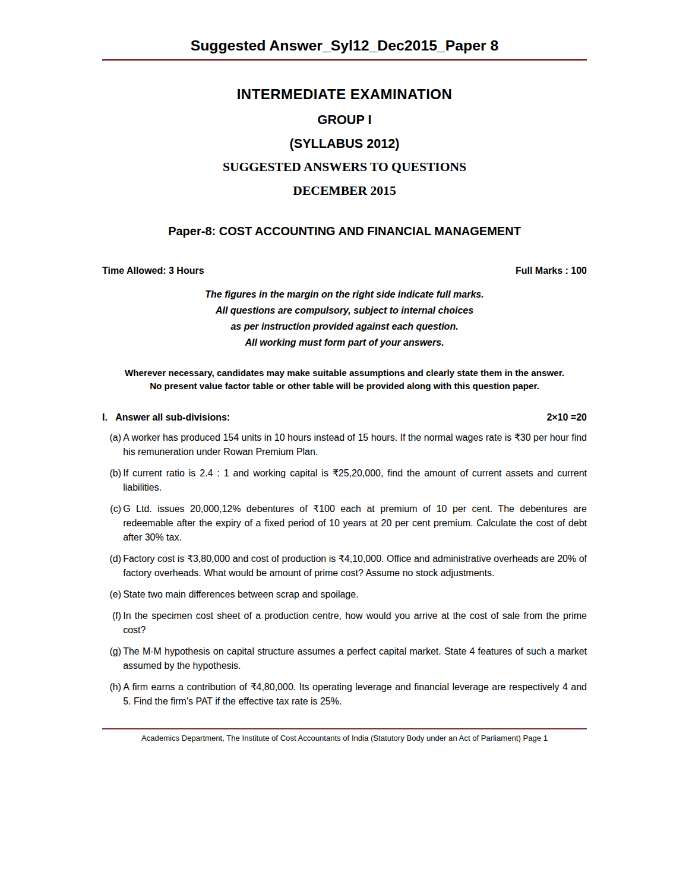Suggested Answer_Syl12_Dec2015_Paper 8
INTERMEDIATE EXAMINATION
GROUP I
(SYLLABUS 2012)
SUGGESTED ANSWERS TO QUESTIONS
DECEMBER 2015
Paper-8: COST ACCOUNTING AND FINANCIAL MANAGEMENT
Time Allowed: 3 Hours Full Marks : 100
The figures in the margin on the right side indicate full marks.
All questions are compulsory, subject to internal choices
as per instruction provided against each question.
All working must form part of your answers.
Wherever necessary, candidates may make suitable assumptions and clearly state them in the answer.
No present value factor table or other table will be provided along with this question paper.
I. Answer all sub-divisions: 2×10 =20
(a) A worker has produced 154 units in 10 hours instead of 15 hours. If the normal wages rate is ₹30 per hour find his remuneration under Rowan Premium Plan.
(b) If current ratio is 2.4 : 1 and working capital is ₹25,20,000, find the amount of current assets and current liabilities.
(c) G Ltd. issues 20,000,12% debentures of ₹100 each at premium of 10 per cent. The debentures are redeemable after the expiry of a fixed period of 10 years at 20 per cent premium. Calculate the cost of debt after 30% tax.
(d) Factory cost is ₹3,80,000 and cost of production is ₹4,10,000. Office and administrative overheads are 20% of factory overheads. What would be amount of prime cost? Assume no stock adjustments.
(e) State two main differences between scrap and spoilage.
(f) In the specimen cost sheet of a production centre, how would you arrive at the cost of sale from the prime cost?
(g) The M-M hypothesis on capital structure assumes a perfect capital market. State 4 features of such a market assumed by the hypothesis.
(h) A firm earns a contribution of ₹4,80,000. Its operating leverage and financial leverage are respectively 4 and 5. Find the firm's PAT if the effective tax rate is 25%.
Academics Department, The Institute of Cost Accountants of India (Statutory Body under an Act of Parliament) Page 1